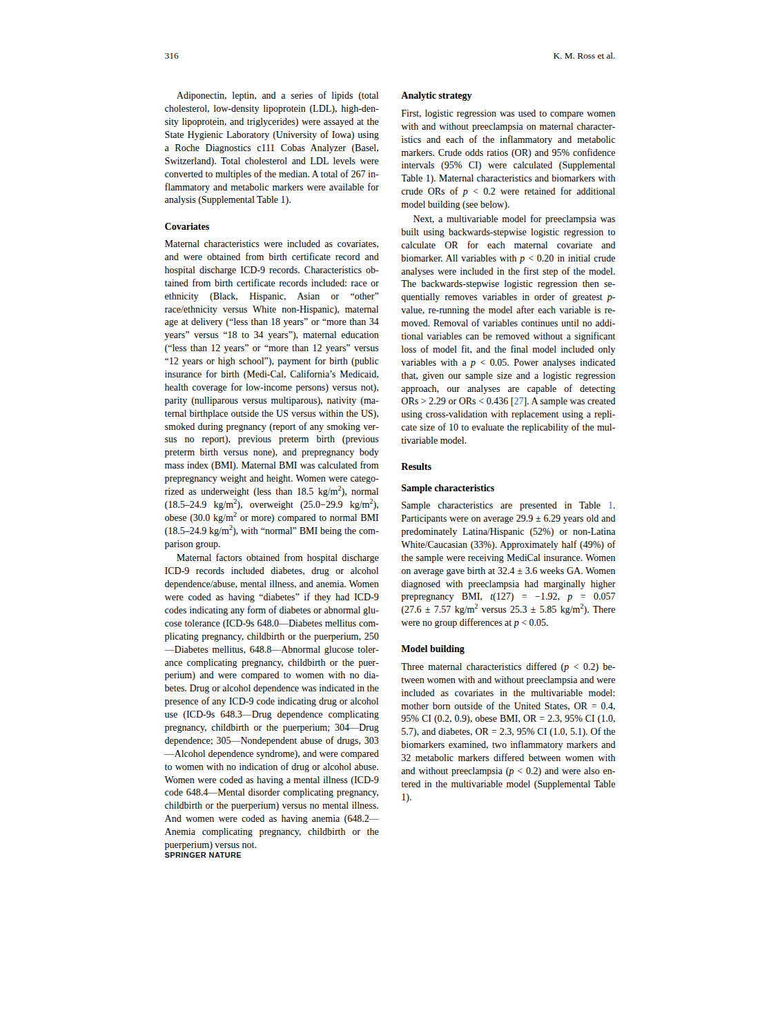316
K. M. Ross et al.
Adiponectin, leptin, and a series of lipids (total cholesterol, low-density lipoprotein (LDL), high-density lipoprotein, and triglycerides) were assayed at the State Hygienic Laboratory (University of Iowa) using a Roche Diagnostics c111 Cobas Analyzer (Basel, Switzerland). Total cholesterol and LDL levels were converted to multiples of the median. A total of 267 inflammatory and metabolic markers were available for analysis (Supplemental Table 1).
Covariates
Maternal characteristics were included as covariates, and were obtained from birth certificate record and hospital discharge ICD-9 records. Characteristics obtained from birth certificate records included: race or ethnicity (Black, Hispanic, Asian or “other” race/ethnicity versus White non-Hispanic), maternal age at delivery (“less than 18 years” or “more than 34 years” versus “18 to 34 years”), maternal education (“less than 12 years” or “more than 12 years” versus “12 years or high school”), payment for birth (public insurance for birth (Medi-Cal, California’s Medicaid, health coverage for low-income persons) versus not), parity (nulliparous versus multiparous), nativity (maternal birthplace outside the US versus within the US), smoked during pregnancy (report of any smoking versus no report), previous preterm birth (previous preterm birth versus none), and prepregnancy body mass index (BMI). Maternal BMI was calculated from prepregnancy weight and height. Women were categorized as underweight (less than 18.5 kg/m2), normal (18.5–24.9 kg/m2), overweight (25.0−29.9 kg/m2), obese (30.0 kg/m2 or more) compared to normal BMI (18.5–24.9 kg/m2), with “normal” BMI being the comparison group.
Maternal factors obtained from hospital discharge ICD-9 records included diabetes, drug or alcohol dependence/abuse, mental illness, and anemia. Women were coded as having “diabetes” if they had ICD-9 codes indicating any form of diabetes or abnormal glucose tolerance (ICD-9s 648.0—Diabetes mellitus complicating pregnancy, childbirth or the puerperium, 250—Diabetes mellitus, 648.8—Abnormal glucose tolerance complicating pregnancy, childbirth or the puerperium) and were compared to women with no diabetes. Drug or alcohol dependence was indicated in the presence of any ICD-9 code indicating drug or alcohol use (ICD-9s 648.3—Drug dependence complicating pregnancy, childbirth or the puerperium; 304—Drug dependence; 305—Nondependent abuse of drugs, 303—Alcohol dependence syndrome), and were compared to women with no indication of drug or alcohol abuse. Women were coded as having a mental illness (ICD-9 code 648.4—Mental disorder complicating pregnancy, childbirth or the puerperium) versus no mental illness. And women were coded as having anemia (648.2—Anemia complicating pregnancy, childbirth or the puerperium) versus not.
Analytic strategy
First, logistic regression was used to compare women with and without preeclampsia on maternal characteristics and each of the inflammatory and metabolic markers. Crude odds ratios (OR) and 95% confidence intervals (95% CI) were calculated (Supplemental Table 1). Maternal characteristics and biomarkers with crude ORs of p < 0.2 were retained for additional model building (see below).
Next, a multivariable model for preeclampsia was built using backwards-stepwise logistic regression to calculate OR for each maternal covariate and biomarker. All variables with p < 0.20 in initial crude analyses were included in the first step of the model. The backwards-stepwise logistic regression then sequentially removes variables in order of greatest p-value, re-running the model after each variable is removed. Removal of variables continues until no additional variables can be removed without a significant loss of model fit, and the final model included only variables with a p < 0.05. Power analyses indicated that, given our sample size and a logistic regression approach, our analyses are capable of detecting ORs > 2.29 or ORs < 0.436 [27]. A sample was created using cross-validation with replacement using a replicate size of 10 to evaluate the replicability of the multivariable model.
Results
Sample characteristics
Sample characteristics are presented in Table 1. Participants were on average 29.9 ± 6.29 years old and predominately Latina/Hispanic (52%) or non-Latina White/Caucasian (33%). Approximately half (49%) of the sample were receiving MediCal insurance. Women on average gave birth at 32.4 ± 3.6 weeks GA. Women diagnosed with preeclampsia had marginally higher prepregnancy BMI, t(127) = −1.92, p = 0.057 (27.6 ± 7.57 kg/m2 versus 25.3 ± 5.85 kg/m2). There were no group differences at p < 0.05.
Model building
Three maternal characteristics differed (p < 0.2) between women with and without preeclampsia and were included as covariates in the multivariable model: mother born outside of the United States, OR = 0.4, 95% CI (0.2, 0.9), obese BMI, OR = 2.3, 95% CI (1.0, 5.7), and diabetes, OR = 2.3, 95% CI (1.0, 5.1). Of the biomarkers examined, two inflammatory markers and 32 metabolic markers differed between women with and without preeclampsia (p < 0.2) and were also entered in the multivariable model (Supplemental Table 1).
SPRINGER NATURE